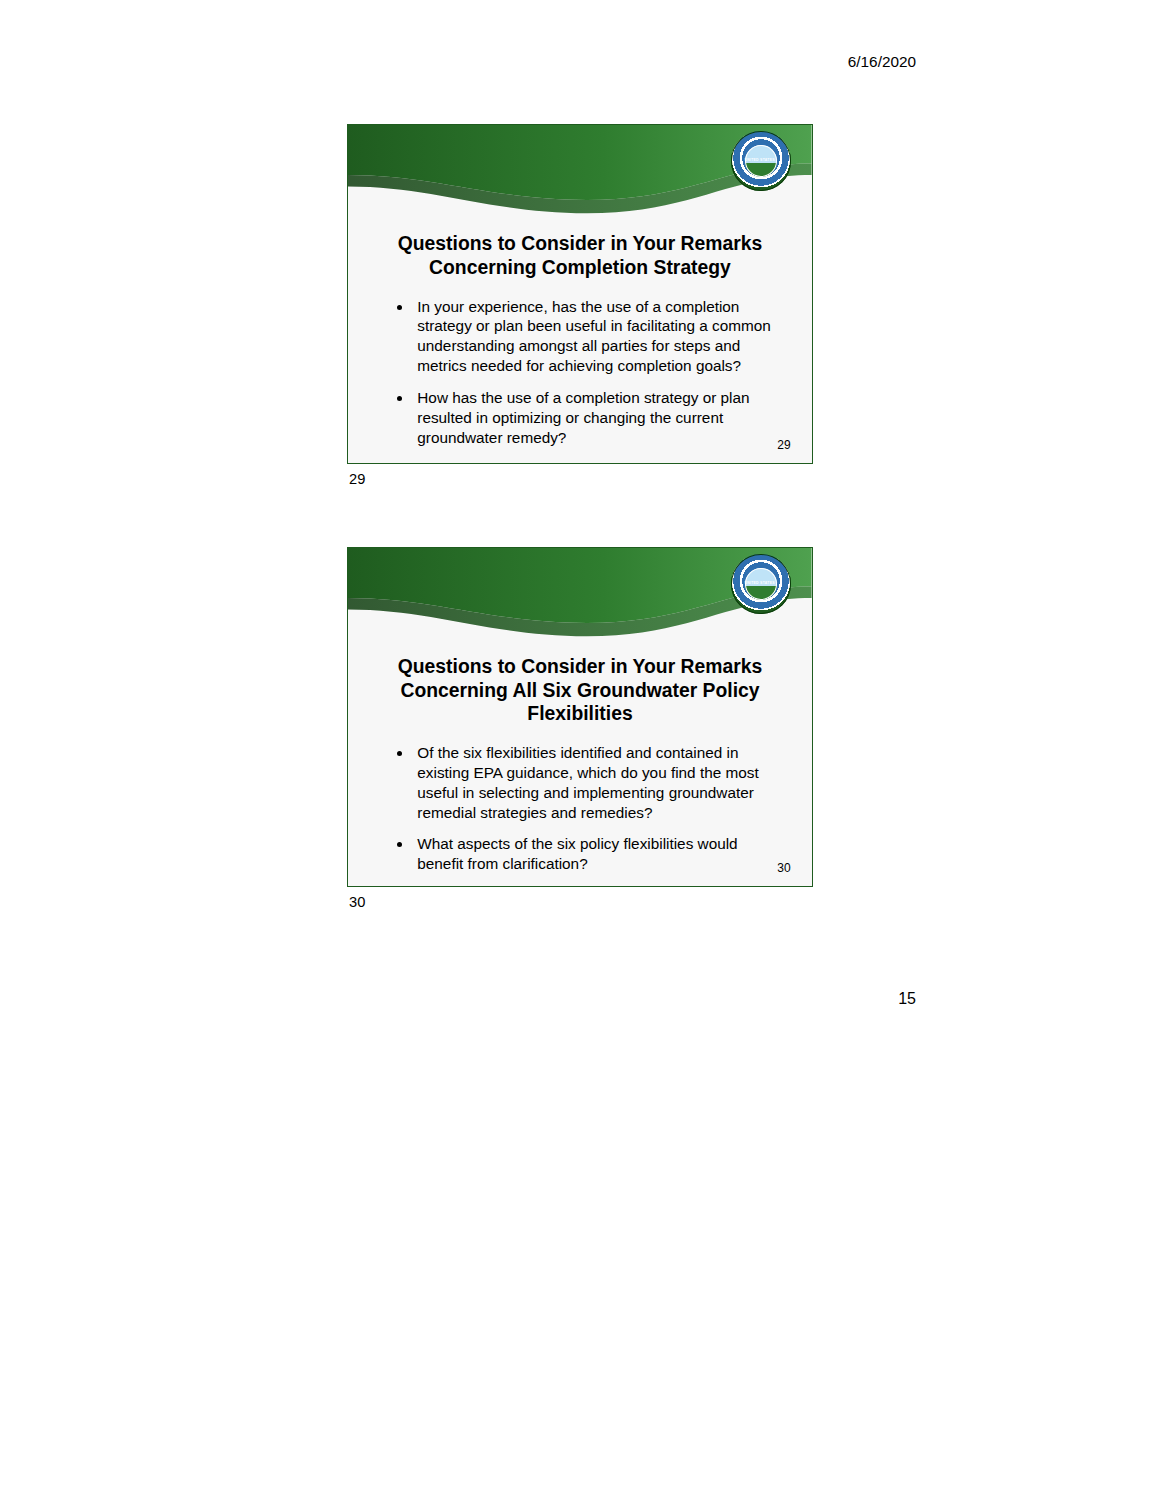6/16/2020
United States · Environmental Protection Agency
Questions to Consider in Your Remarks Concerning Completion Strategy
In your experience, has the use of a completion strategy or plan been useful in facilitating a common understanding amongst all parties for steps and metrics needed for achieving completion goals?
How has the use of a completion strategy or plan resulted in optimizing or changing the current groundwater remedy?
29
29
United States · Environmental Protection Agency
Questions to Consider in Your Remarks Concerning All Six Groundwater Policy Flexibilities
Of the six flexibilities identified and contained in existing EPA guidance, which do you find the most useful in selecting and implementing groundwater remedial strategies and remedies?
What aspects of the six policy flexibilities would benefit from clarification?
Can you identify any issues in the use of the six flexibilities?
30
30
15